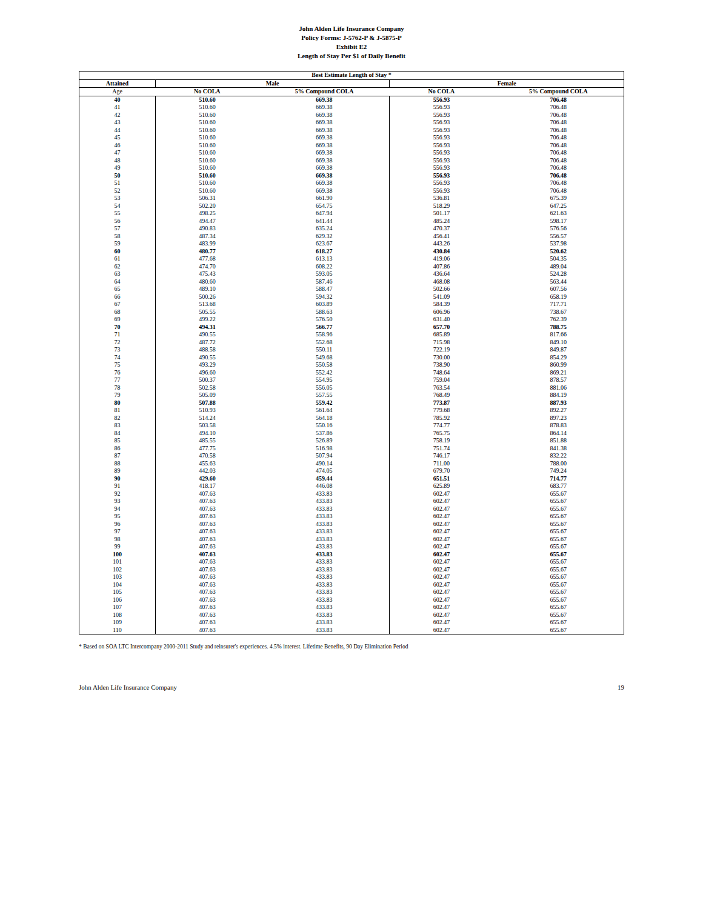John Alden Life Insurance Company
Policy Forms: J-5762-P & J-5875-P
Exhibit E2
Length of Stay Per $1 of Daily Benefit
| Best Estimate Length of Stay * |
| --- |
| Attained | Male | Female |
| Age | No COLA | 5% Compound COLA | No COLA | 5% Compound COLA |
| 40 | 510.60 | 669.38 | 556.93 | 706.48 |
| 41 | 510.60 | 669.38 | 556.93 | 706.48 |
| 42 | 510.60 | 669.38 | 556.93 | 706.48 |
| 43 | 510.60 | 669.38 | 556.93 | 706.48 |
| 44 | 510.60 | 669.38 | 556.93 | 706.48 |
| 45 | 510.60 | 669.38 | 556.93 | 706.48 |
| 46 | 510.60 | 669.38 | 556.93 | 706.48 |
| 47 | 510.60 | 669.38 | 556.93 | 706.48 |
| 48 | 510.60 | 669.38 | 556.93 | 706.48 |
| 49 | 510.60 | 669.38 | 556.93 | 706.48 |
| 50 | 510.60 | 669.38 | 556.93 | 706.48 |
| 51 | 510.60 | 669.38 | 556.93 | 706.48 |
| 52 | 510.60 | 669.38 | 556.93 | 706.48 |
| 53 | 506.31 | 661.90 | 536.81 | 675.39 |
| 54 | 502.20 | 654.75 | 518.29 | 647.25 |
| 55 | 498.25 | 647.94 | 501.17 | 621.63 |
| 56 | 494.47 | 641.44 | 485.24 | 598.17 |
| 57 | 490.83 | 635.24 | 470.37 | 576.56 |
| 58 | 487.34 | 629.32 | 456.41 | 556.57 |
| 59 | 483.99 | 623.67 | 443.26 | 537.98 |
| 60 | 480.77 | 618.27 | 430.84 | 520.62 |
| 61 | 477.68 | 613.13 | 419.06 | 504.35 |
| 62 | 474.70 | 608.22 | 407.86 | 489.04 |
| 63 | 475.43 | 593.05 | 436.64 | 524.28 |
| 64 | 480.60 | 587.46 | 468.08 | 563.44 |
| 65 | 489.10 | 588.47 | 502.66 | 607.56 |
| 66 | 500.26 | 594.32 | 541.09 | 658.19 |
| 67 | 513.68 | 603.89 | 584.39 | 717.71 |
| 68 | 505.55 | 588.63 | 606.96 | 738.67 |
| 69 | 499.22 | 576.50 | 631.40 | 762.39 |
| 70 | 494.31 | 566.77 | 657.70 | 788.75 |
| 71 | 490.55 | 558.96 | 685.89 | 817.66 |
| 72 | 487.72 | 552.68 | 715.98 | 849.10 |
| 73 | 488.58 | 550.11 | 722.19 | 849.87 |
| 74 | 490.55 | 549.68 | 730.00 | 854.29 |
| 75 | 493.29 | 550.58 | 738.90 | 860.99 |
| 76 | 496.60 | 552.42 | 748.64 | 869.21 |
| 77 | 500.37 | 554.95 | 759.04 | 878.57 |
| 78 | 502.58 | 556.05 | 763.54 | 881.06 |
| 79 | 505.09 | 557.55 | 768.49 | 884.19 |
| 80 | 507.88 | 559.42 | 773.87 | 887.93 |
| 81 | 510.93 | 561.64 | 779.68 | 892.27 |
| 82 | 514.24 | 564.18 | 785.92 | 897.23 |
| 83 | 503.58 | 550.16 | 774.77 | 878.83 |
| 84 | 494.10 | 537.86 | 765.75 | 864.14 |
| 85 | 485.55 | 526.89 | 758.19 | 851.88 |
| 86 | 477.75 | 516.98 | 751.74 | 841.38 |
| 87 | 470.58 | 507.94 | 746.17 | 832.22 |
| 88 | 455.63 | 490.14 | 711.00 | 788.00 |
| 89 | 442.03 | 474.05 | 679.70 | 749.24 |
| 90 | 429.60 | 459.44 | 651.51 | 714.77 |
| 91 | 418.17 | 446.08 | 625.89 | 683.77 |
| 92 | 407.63 | 433.83 | 602.47 | 655.67 |
| 93 | 407.63 | 433.83 | 602.47 | 655.67 |
| 94 | 407.63 | 433.83 | 602.47 | 655.67 |
| 95 | 407.63 | 433.83 | 602.47 | 655.67 |
| 96 | 407.63 | 433.83 | 602.47 | 655.67 |
| 97 | 407.63 | 433.83 | 602.47 | 655.67 |
| 98 | 407.63 | 433.83 | 602.47 | 655.67 |
| 99 | 407.63 | 433.83 | 602.47 | 655.67 |
| 100 | 407.63 | 433.83 | 602.47 | 655.67 |
| 101 | 407.63 | 433.83 | 602.47 | 655.67 |
| 102 | 407.63 | 433.83 | 602.47 | 655.67 |
| 103 | 407.63 | 433.83 | 602.47 | 655.67 |
| 104 | 407.63 | 433.83 | 602.47 | 655.67 |
| 105 | 407.63 | 433.83 | 602.47 | 655.67 |
| 106 | 407.63 | 433.83 | 602.47 | 655.67 |
| 107 | 407.63 | 433.83 | 602.47 | 655.67 |
| 108 | 407.63 | 433.83 | 602.47 | 655.67 |
| 109 | 407.63 | 433.83 | 602.47 | 655.67 |
| 110 | 407.63 | 433.83 | 602.47 | 655.67 |
* Based on SOA LTC Intercompany 2000-2011 Study and reinsurer's experiences. 4.5% interest. Lifetime Benefits, 90 Day Elimination Period
John Alden Life Insurance Company
19